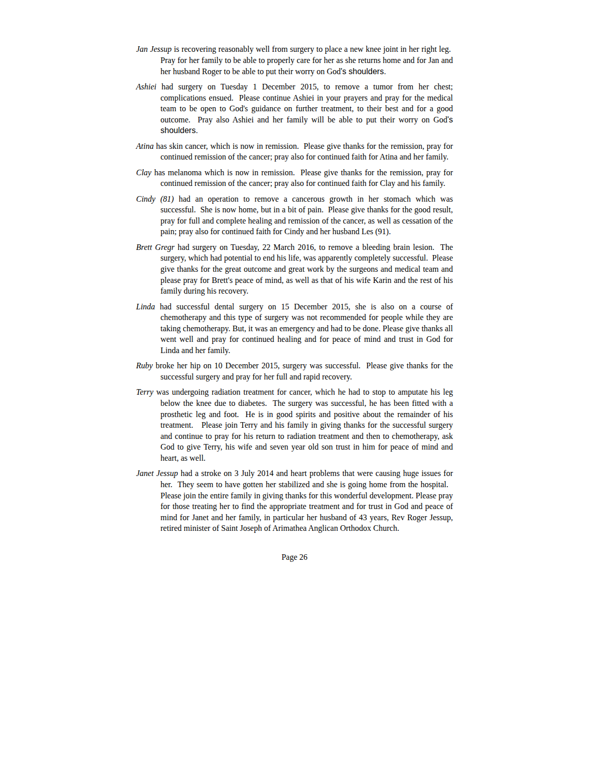Jan Jessup is recovering reasonably well from surgery to place a new knee joint in her right leg. Pray for her family to be able to properly care for her as she returns home and for Jan and her husband Roger to be able to put their worry on God's shoulders.
Ashiei had surgery on Tuesday 1 December 2015, to remove a tumor from her chest; complications ensued. Please continue Ashiei in your prayers and pray for the medical team to be open to God's guidance on further treatment, to their best and for a good outcome. Pray also Ashiei and her family will be able to put their worry on God's shoulders.
Atina has skin cancer, which is now in remission. Please give thanks for the remission, pray for continued remission of the cancer; pray also for continued faith for Atina and her family.
Clay has melanoma which is now in remission. Please give thanks for the remission, pray for continued remission of the cancer; pray also for continued faith for Clay and his family.
Cindy (81) had an operation to remove a cancerous growth in her stomach which was successful. She is now home, but in a bit of pain. Please give thanks for the good result, pray for full and complete healing and remission of the cancer, as well as cessation of the pain; pray also for continued faith for Cindy and her husband Les (91).
Brett Gregr had surgery on Tuesday, 22 March 2016, to remove a bleeding brain lesion. The surgery, which had potential to end his life, was apparently completely successful. Please give thanks for the great outcome and great work by the surgeons and medical team and please pray for Brett's peace of mind, as well as that of his wife Karin and the rest of his family during his recovery.
Linda had successful dental surgery on 15 December 2015, she is also on a course of chemotherapy and this type of surgery was not recommended for people while they are taking chemotherapy. But, it was an emergency and had to be done. Please give thanks all went well and pray for continued healing and for peace of mind and trust in God for Linda and her family.
Ruby broke her hip on 10 December 2015, surgery was successful. Please give thanks for the successful surgery and pray for her full and rapid recovery.
Terry was undergoing radiation treatment for cancer, which he had to stop to amputate his leg below the knee due to diabetes. The surgery was successful, he has been fitted with a prosthetic leg and foot. He is in good spirits and positive about the remainder of his treatment. Please join Terry and his family in giving thanks for the successful surgery and continue to pray for his return to radiation treatment and then to chemotherapy, ask God to give Terry, his wife and seven year old son trust in him for peace of mind and heart, as well.
Janet Jessup had a stroke on 3 July 2014 and heart problems that were causing huge issues for her. They seem to have gotten her stabilized and she is going home from the hospital. Please join the entire family in giving thanks for this wonderful development. Please pray for those treating her to find the appropriate treatment and for trust in God and peace of mind for Janet and her family, in particular her husband of 43 years, Rev Roger Jessup, retired minister of Saint Joseph of Arimathea Anglican Orthodox Church.
Page 26